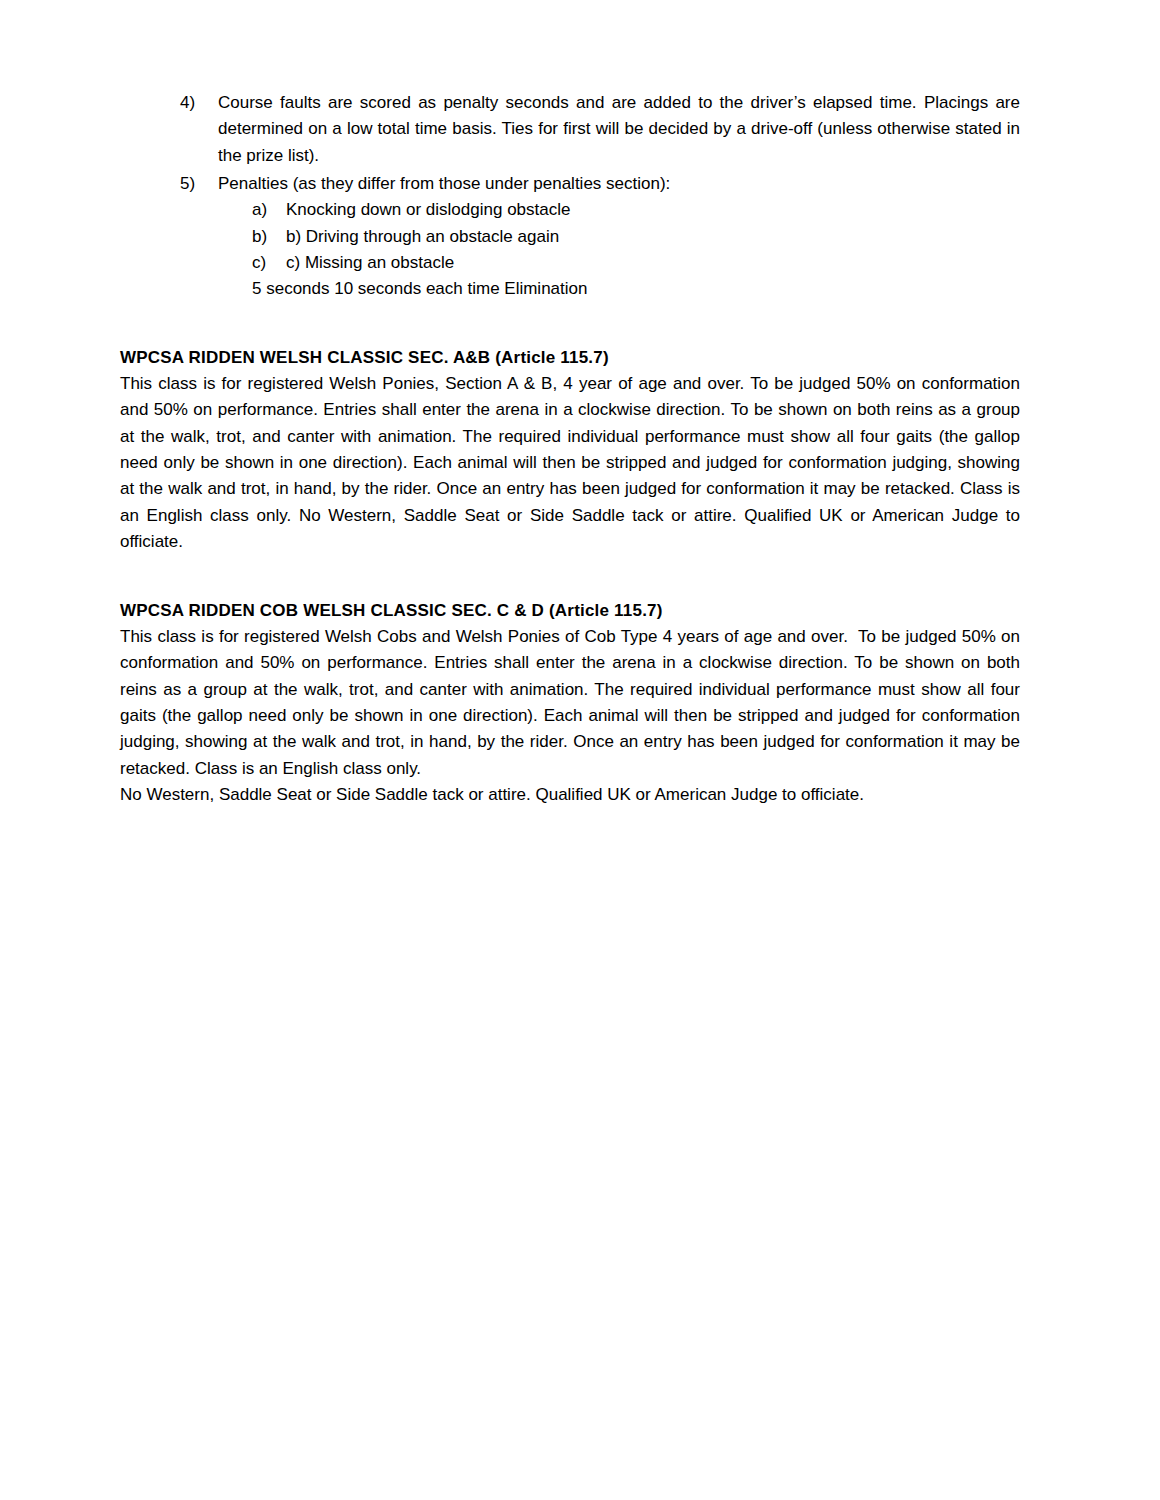4) Course faults are scored as penalty seconds and are added to the driver’s elapsed time. Placings are determined on a low total time basis. Ties for first will be decided by a drive-off (unless otherwise stated in the prize list).
5) Penalties (as they differ from those under penalties section):
a) Knocking down or dislodging obstacle
b) b) Driving through an obstacle again
c) c) Missing an obstacle
5 seconds 10 seconds each time Elimination
WPCSA RIDDEN WELSH CLASSIC SEC. A&B (Article 115.7)
This class is for registered Welsh Ponies, Section A & B, 4 year of age and over. To be judged 50% on conformation and 50% on performance. Entries shall enter the arena in a clockwise direction. To be shown on both reins as a group at the walk, trot, and canter with animation. The required individual performance must show all four gaits (the gallop need only be shown in one direction). Each animal will then be stripped and judged for conformation judging, showing at the walk and trot, in hand, by the rider. Once an entry has been judged for conformation it may be retacked. Class is an English class only. No Western, Saddle Seat or Side Saddle tack or attire. Qualified UK or American Judge to officiate.
WPCSA RIDDEN COB WELSH CLASSIC SEC. C & D (Article 115.7)
This class is for registered Welsh Cobs and Welsh Ponies of Cob Type 4 years of age and over. To be judged 50% on conformation and 50% on performance. Entries shall enter the arena in a clockwise direction. To be shown on both reins as a group at the walk, trot, and canter with animation. The required individual performance must show all four gaits (the gallop need only be shown in one direction). Each animal will then be stripped and judged for conformation judging, showing at the walk and trot, in hand, by the rider. Once an entry has been judged for conformation it may be retacked. Class is an English class only.
No Western, Saddle Seat or Side Saddle tack or attire. Qualified UK or American Judge to officiate.